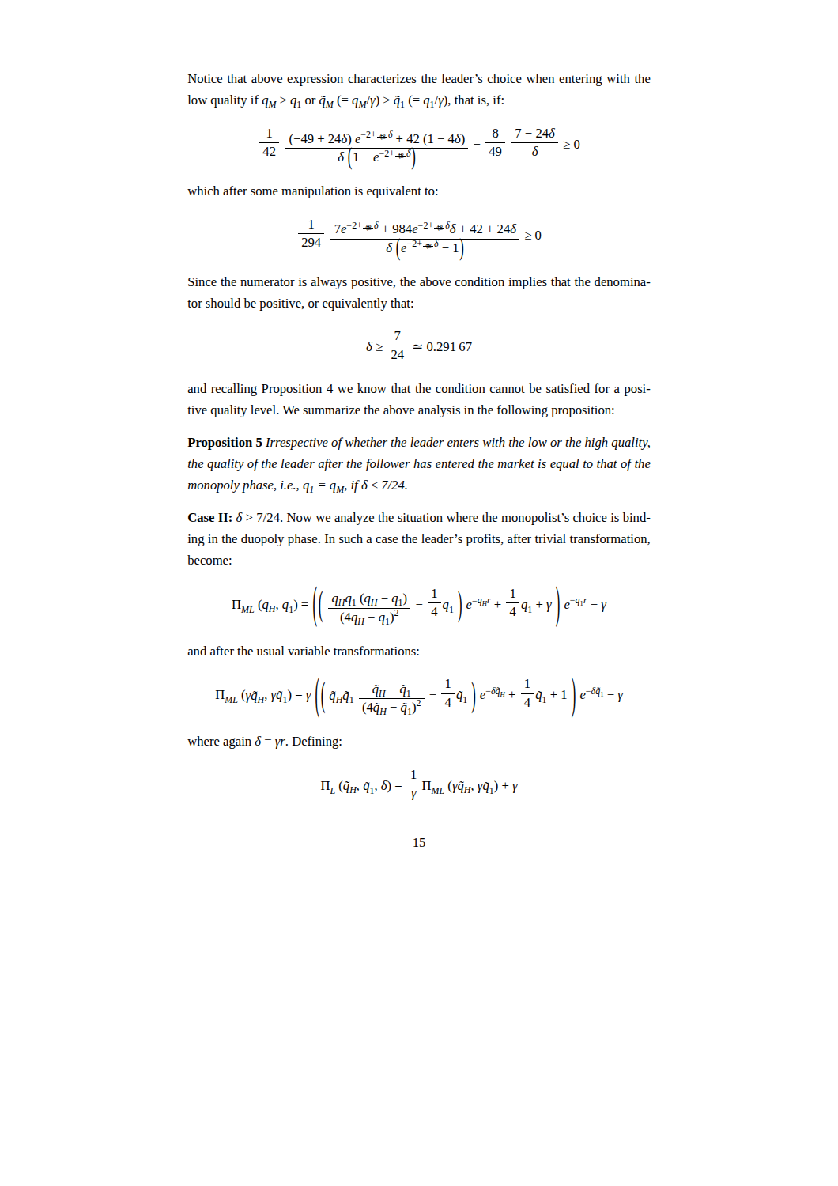Notice that above expression characterizes the leader’s choice when entering with the low quality if qM ≥ q1 or q̃M (= qM/γ) ≥ q̃1 (= q1/γ), that is, if:
142 (−49 + 24δ) e−2+487 δ + 42 (1 − 4δ) δ (1 − e−2+487 δ) − 849 7 − 24δ δ ≥ 0
which after some manipulation is equivalent to:
1294 7e−2+487 δ + 984e−2+487 δδ + 42 + 24δ δ (e−2+487 δ − 1) ≥ 0
Since the numerator is always positive, the above condition implies that the denominator should be positive, or equivalently that:
δ ≥ 724 ≃ 0.291 67
and recalling Proposition 4 we know that the condition cannot be satisfied for a positive quality level. We summarize the above analysis in the following proposition:
Proposition 5 Irrespective of whether the leader enters with the low or the high quality, the quality of the leader after the follower has entered the market is equal to that of the monopoly phase, i.e., q1 = qM, if δ ≤ 7/24.
Case II: δ > 7/24. Now we analyze the situation where the monopolist’s choice is binding in the duopoly phase. In such a case the leader’s profits, after trivial transformation, become:
ΠML (qH, q1) = (( qHq1 (qH − q1)(4qH − q1)2 − 14 q1 ) e−qHr + 14 q1 + γ ) e−q1r − γ
and after the usual variable transformations:
ΠML (γq̃H, γq̃1) = γ (( q̃Hq̃1 q̃H − q̃1(4q̃H − q̃1)2 − 14 q̃1 ) e−δq̃H + 14 q̃1 + 1 ) e−δq̃1 − γ
where again δ = γr. Defining:
ΠL (q̃H, q̃1, δ) = 1 γ ΠML (γq̃H, γq̃1) + γ
15